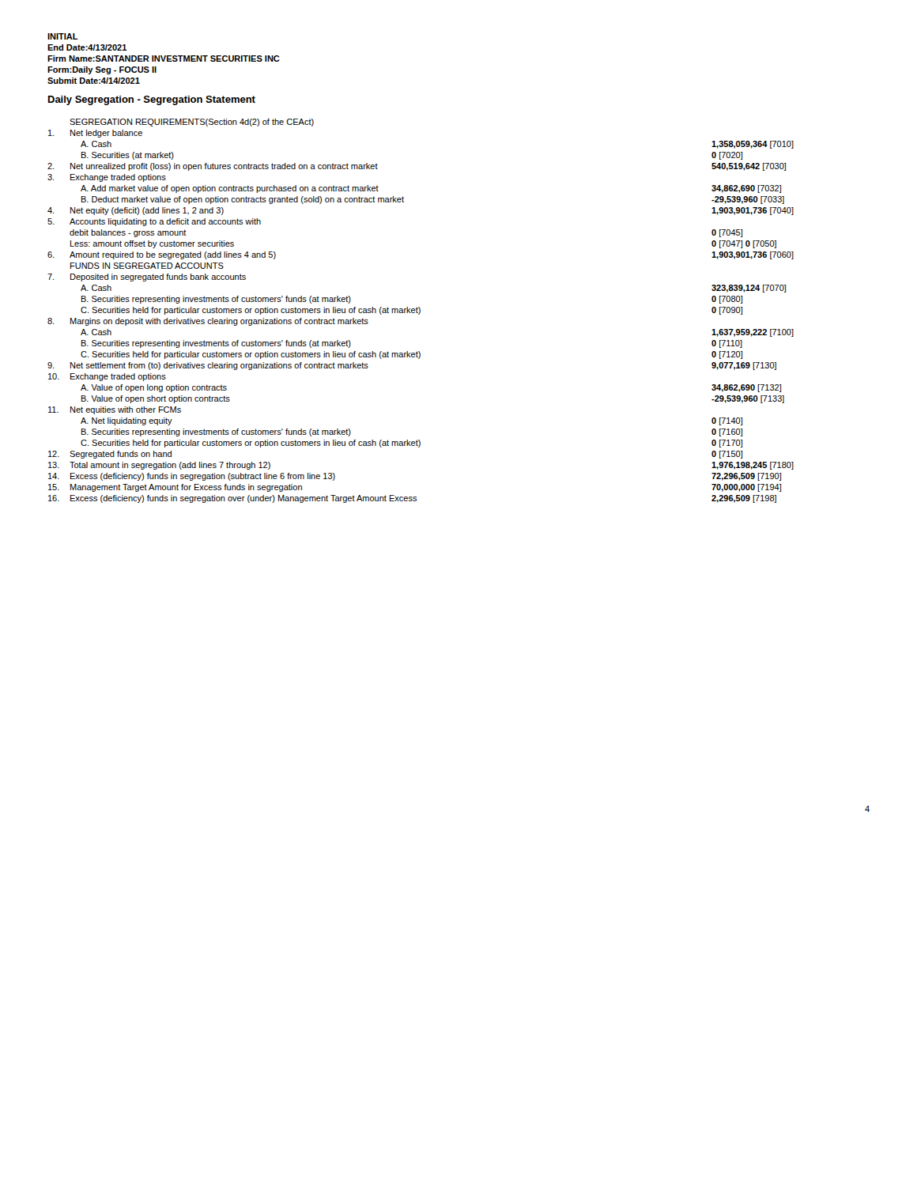INITIAL
End Date:4/13/2021
Firm Name:SANTANDER INVESTMENT SECURITIES INC
Form:Daily Seg - FOCUS II
Submit Date:4/14/2021
Daily Segregation - Segregation Statement
| | SEGREGATION REQUIREMENTS(Section 4d(2) of the CEAct) | |
| 1. | Net ledger balance | |
| | A. Cash | 1,358,059,364 [7010] |
| | B. Securities (at market) | 0 [7020] |
| 2. | Net unrealized profit (loss) in open futures contracts traded on a contract market | 540,519,642 [7030] |
| 3. | Exchange traded options | |
| | A. Add market value of open option contracts purchased on a contract market | 34,862,690 [7032] |
| | B. Deduct market value of open option contracts granted (sold) on a contract market | -29,539,960 [7033] |
| 4. | Net equity (deficit) (add lines 1, 2 and 3) | 1,903,901,736 [7040] |
| 5. | Accounts liquidating to a deficit and accounts with | |
| | debit balances - gross amount | 0 [7045] |
| | Less: amount offset by customer securities | 0 [7047] 0 [7050] |
| 6. | Amount required to be segregated (add lines 4 and 5) | 1,903,901,736 [7060] |
| | FUNDS IN SEGREGATED ACCOUNTS | |
| 7. | Deposited in segregated funds bank accounts | |
| | A. Cash | 323,839,124 [7070] |
| | B. Securities representing investments of customers' funds (at market) | 0 [7080] |
| | C. Securities held for particular customers or option customers in lieu of cash (at market) | 0 [7090] |
| 8. | Margins on deposit with derivatives clearing organizations of contract markets | |
| | A. Cash | 1,637,959,222 [7100] |
| | B. Securities representing investments of customers' funds (at market) | 0 [7110] |
| | C. Securities held for particular customers or option customers in lieu of cash (at market) | 0 [7120] |
| 9. | Net settlement from (to) derivatives clearing organizations of contract markets | 9,077,169 [7130] |
| 10. | Exchange traded options | |
| | A. Value of open long option contracts | 34,862,690 [7132] |
| | B. Value of open short option contracts | -29,539,960 [7133] |
| 11. | Net equities with other FCMs | |
| | A. Net liquidating equity | 0 [7140] |
| | B. Securities representing investments of customers' funds (at market) | 0 [7160] |
| | C. Securities held for particular customers or option customers in lieu of cash (at market) | 0 [7170] |
| 12. | Segregated funds on hand | 0 [7150] |
| 13. | Total amount in segregation (add lines 7 through 12) | 1,976,198,245 [7180] |
| 14. | Excess (deficiency) funds in segregation (subtract line 6 from line 13) | 72,296,509 [7190] |
| 15. | Management Target Amount for Excess funds in segregation | 70,000,000 [7194] |
| 16. | Excess (deficiency) funds in segregation over (under) Management Target Amount Excess | 2,296,509 [7198] |
4